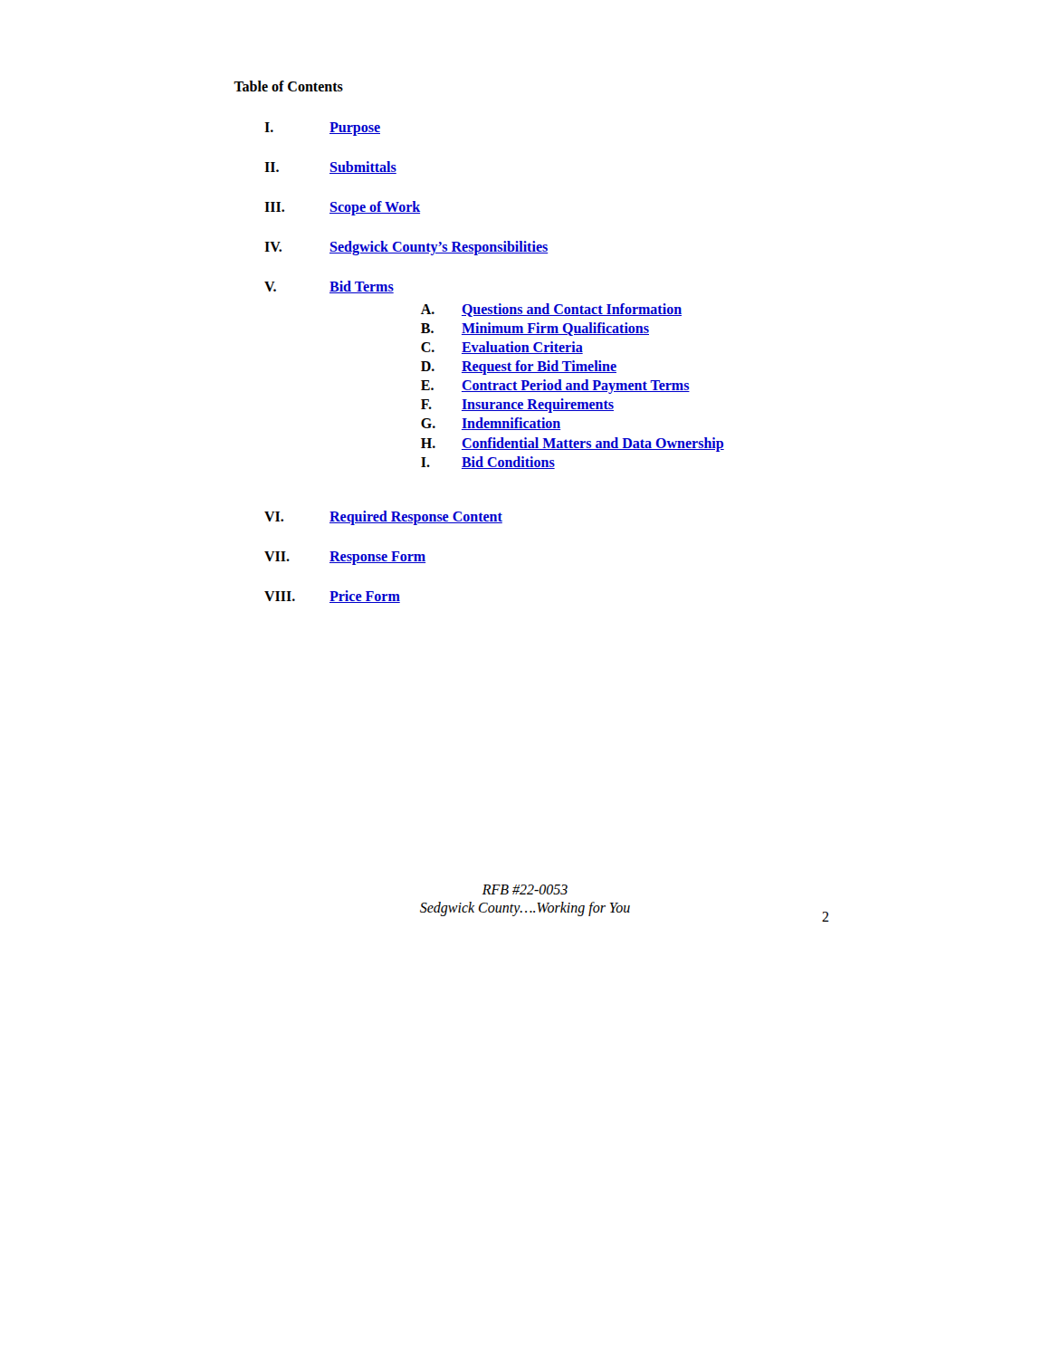Table of Contents
| I. | Purpose |
| II. | Submittals |
| III. | Scope of Work |
| IV. | Sedgwick County’s Responsibilities |
| V. | Bid Terms / A. / Questions and Contact Information / / B. / Minimum Firm Qualifications / / C. / Evaluation Criteria / / D. / Request for Bid Timeline / / E. / Contract Period and Payment Terms / / F. / Insurance Requirements / / G. / Indemnification / / H. / Confidential Matters and Data Ownership / / I. / Bid Conditions / |
| VI. | Required Response Content |
| VII. | Response Form |
| VIII. | Price Form |
RFB #22-0053
Sedgwick County….Working for You
2